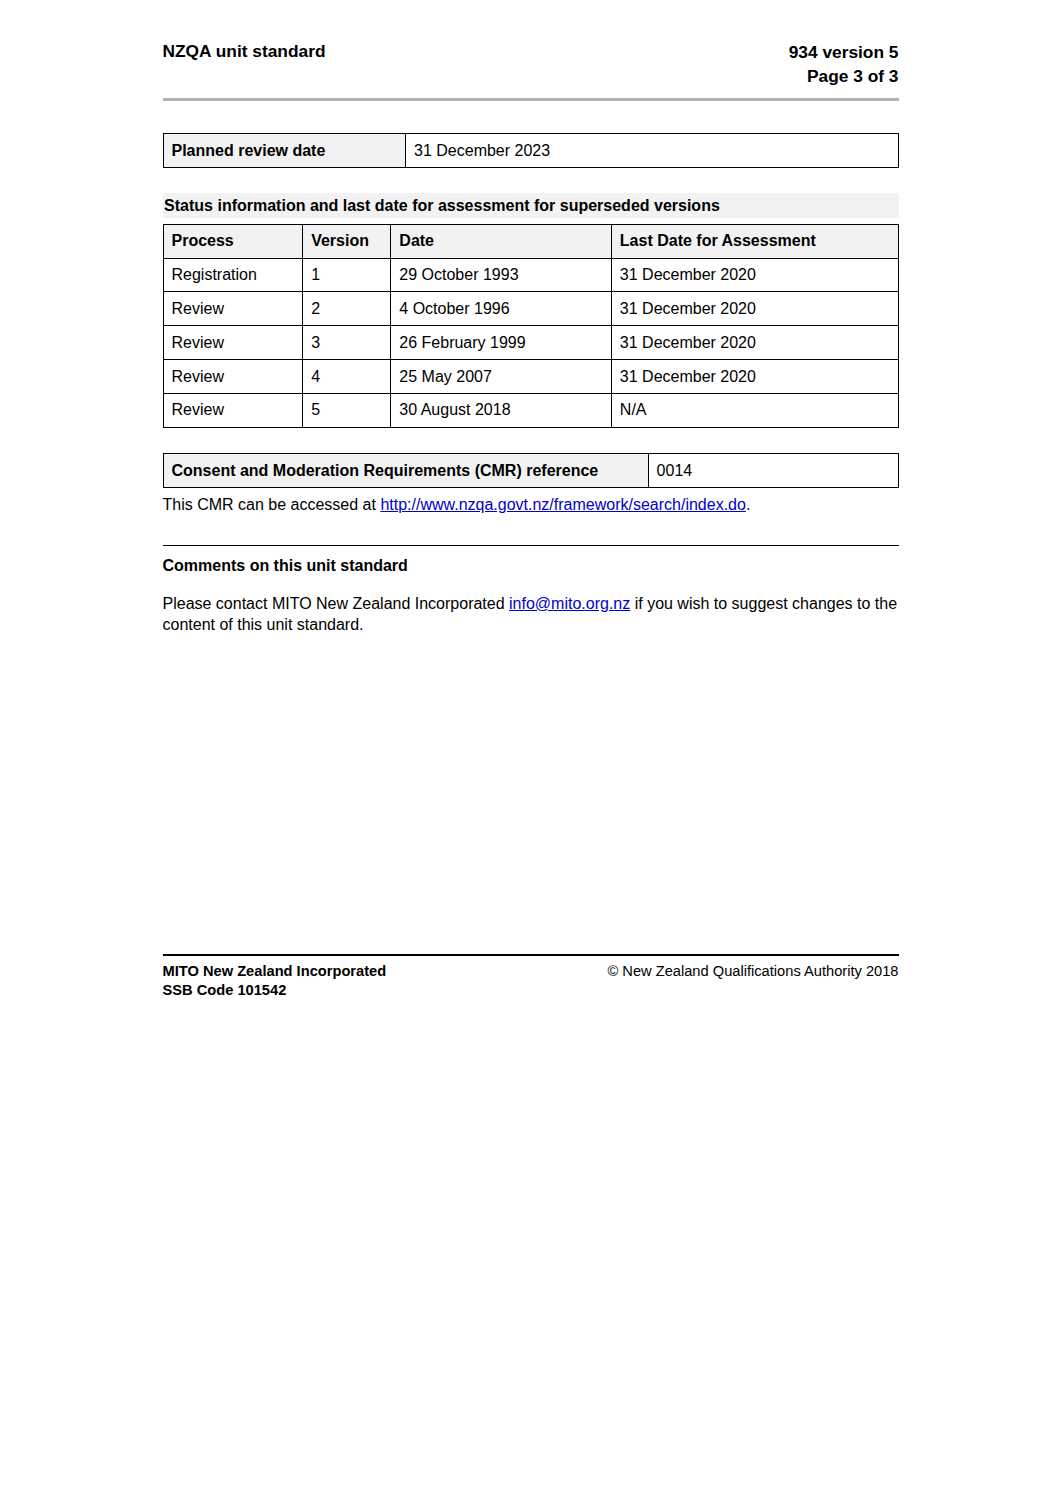NZQA unit standard
934 version 5
Page 3 of 3
| Planned review date | 31 December 2023 |
Status information and last date for assessment for superseded versions
| Process | Version | Date | Last Date for Assessment |
| --- | --- | --- | --- |
| Registration | 1 | 29 October 1993 | 31 December 2020 |
| Review | 2 | 4 October 1996 | 31 December 2020 |
| Review | 3 | 26 February 1999 | 31 December 2020 |
| Review | 4 | 25 May 2007 | 31 December 2020 |
| Review | 5 | 30 August 2018 | N/A |
| Consent and Moderation Requirements (CMR) reference | 0014 |
This CMR can be accessed at http://www.nzqa.govt.nz/framework/search/index.do.
Comments on this unit standard
Please contact MITO New Zealand Incorporated info@mito.org.nz if you wish to suggest changes to the content of this unit standard.
MITO New Zealand Incorporated
SSB Code 101542
© New Zealand Qualifications Authority 2018